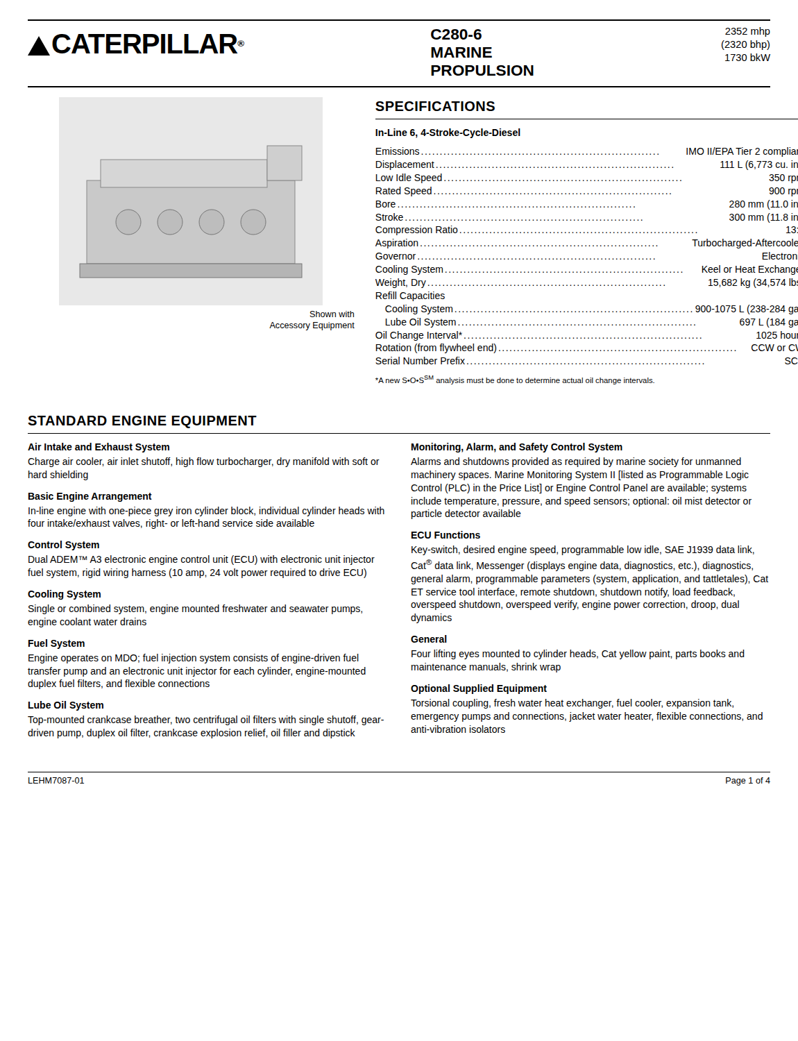CATERPILLAR®
C280-6
MARINE
PROPULSION
2352 mhp
(2320 bhp)
1730 bkW
Shown with
Accessory Equipment
SPECIFICATIONS
In-Line 6, 4-Stroke-Cycle-Diesel
Emissions
................................................................
IMO II/EPA Tier 2 compliant
Displacement
................................................................
111 L (6,773 cu. in.)
Low Idle Speed
................................................................
350 rpm
Rated Speed
................................................................
900 rpm
Bore
................................................................
280 mm (11.0 in.)
Stroke
................................................................
300 mm (11.8 in.)
Compression Ratio
................................................................
13:1
Aspiration
................................................................
Turbocharged-Aftercooled
Governor
................................................................
Electronic
Cooling System
................................................................
Keel or Heat Exchanger
Weight, Dry
................................................................
15,682 kg (34,574 lbs)
Refill Capacities
Cooling System
................................................................
900-1075 L (238-284 gal)
Lube Oil System
................................................................
697 L (184 gal)
Oil Change Interval*
................................................................
1025 hours
Rotation (from flywheel end)
................................................................
CCW or CW
Serial Number Prefix
................................................................
SCB
*A new S•O•SSM analysis must be done to determine actual oil change intervals.
STANDARD ENGINE EQUIPMENT
Air Intake and Exhaust System
Charge air cooler, air inlet shutoff, high flow turbocharger, dry manifold with soft or hard shielding
Basic Engine Arrangement
In-line engine with one-piece grey iron cylinder block, individual cylinder heads with four intake/exhaust valves, right- or left-hand service side available
Control System
Dual ADEM™ A3 electronic engine control unit (ECU) with electronic unit injector fuel system, rigid wiring harness (10 amp, 24 volt power required to drive ECU)
Cooling System
Single or combined system, engine mounted freshwater and seawater pumps, engine coolant water drains
Fuel System
Engine operates on MDO; fuel injection system consists of engine-driven fuel transfer pump and an electronic unit injector for each cylinder, engine-mounted duplex fuel filters, and flexible connections
Lube Oil System
Top-mounted crankcase breather, two centrifugal oil filters with single shutoff, gear-driven pump, duplex oil filter, crankcase explosion relief, oil filler and dipstick
Monitoring, Alarm, and Safety Control System
Alarms and shutdowns provided as required by marine society for unmanned machinery spaces. Marine Monitoring System II [listed as Programmable Logic Control (PLC) in the Price List] or Engine Control Panel are available; systems include temperature, pressure, and speed sensors; optional: oil mist detector or particle detector available
ECU Functions
Key-switch, desired engine speed, programmable low idle, SAE J1939 data link, Cat® data link, Messenger (displays engine data, diagnostics, etc.), diagnostics, general alarm, programmable parameters (system, application, and tattletales), Cat ET service tool interface, remote shutdown, shutdown notify, load feedback, overspeed shutdown, overspeed verify, engine power correction, droop, dual dynamics
General
Four lifting eyes mounted to cylinder heads, Cat yellow paint, parts books and maintenance manuals, shrink wrap
Optional Supplied Equipment
Torsional coupling, fresh water heat exchanger, fuel cooler, expansion tank, emergency pumps and connections, jacket water heater, flexible connections, and anti-vibration isolators
LEHM7087-01 Page 1 of 4